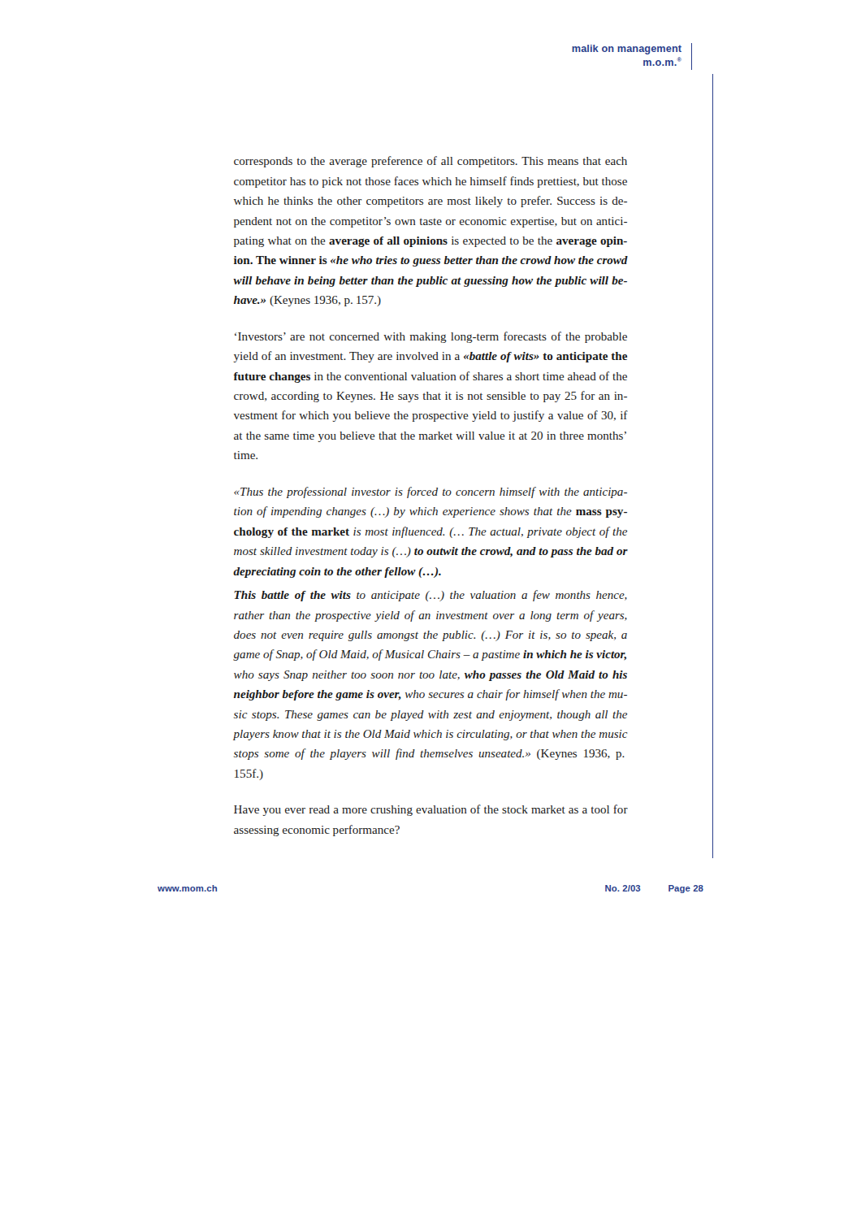malik on management
m.o.m.®
corresponds to the average preference of all competitors. This means that each competitor has to pick not those faces which he himself finds prettiest, but those which he thinks the other competitors are most likely to prefer. Success is dependent not on the competitor’s own taste or economic expertise, but on anticipating what on the average of all opinions is expected to be the average opinion. The winner is «he who tries to guess better than the crowd how the crowd will behave in being better than the public at guessing how the public will behave.» (Keynes 1936, p. 157.)
‘Investors’ are not concerned with making long-term forecasts of the probable yield of an investment. They are involved in a «battle of wits» to anticipate the future changes in the conventional valuation of shares a short time ahead of the crowd, according to Keynes. He says that it is not sensible to pay 25 for an investment for which you believe the prospective yield to justify a value of 30, if at the same time you believe that the market will value it at 20 in three months’ time.
«Thus the professional investor is forced to concern himself with the anticipation of impending changes (…) by which experience shows that the mass psychology of the market is most influenced. (… The actual, private object of the most skilled investment today is (…) to outwit the crowd, and to pass the bad or depreciating coin to the other fellow (…).
This battle of the wits to anticipate (…) the valuation a few months hence, rather than the prospective yield of an investment over a long term of years, does not even require gulls amongst the public. (…) For it is, so to speak, a game of Snap, of Old Maid, of Musical Chairs – a pastime in which he is victor, who says Snap neither too soon nor too late, who passes the Old Maid to his neighbor before the game is over, who secures a chair for himself when the music stops. These games can be played with zest and enjoyment, though all the players know that it is the Old Maid which is circulating, or that when the music stops some of the players will find themselves unseated.» (Keynes 1936, p. 155f.)
Have you ever read a more crushing evaluation of the stock market as a tool for assessing economic performance?
www.mom.ch
No. 2/03 Page 28